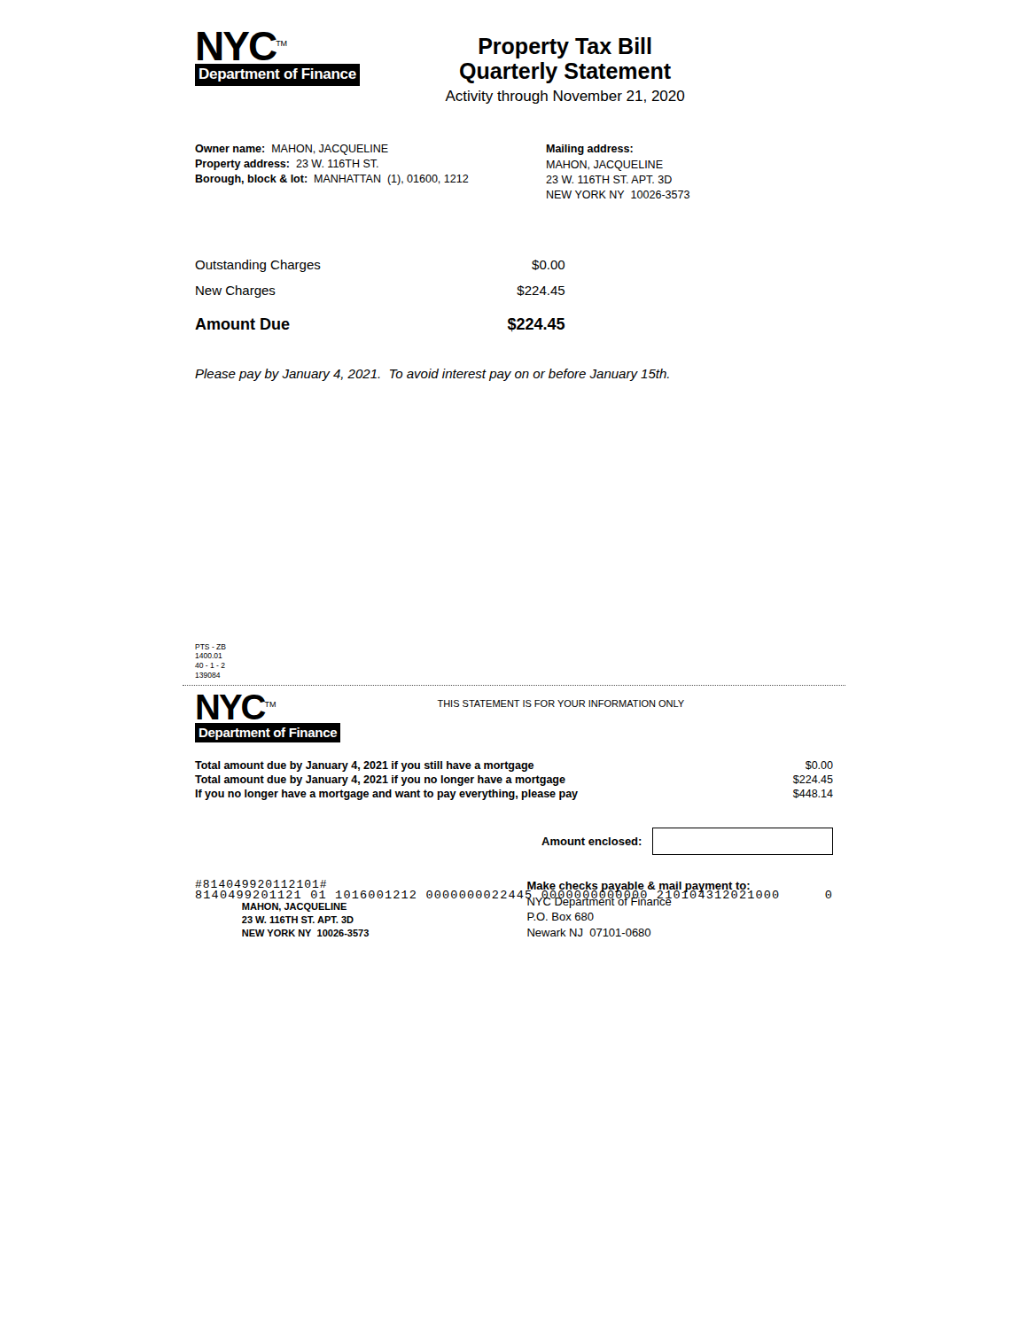NYCTM
Department of Finance
Property Tax Bill
Quarterly Statement
Activity through November 21, 2020
Owner name: MAHON, JACQUELINE
Property address: 23 W. 116TH ST.
Borough, block & lot: MANHATTAN (1), 01600, 1212
Mailing address:
MAHON, JACQUELINE
23 W. 116TH ST. APT. 3D
NEW YORK NY 10026-3573
| Outstanding Charges | $0.00 | |
| New Charges | $224.45 | |
| Amount Due | $224.45 | |
Please pay by January 4, 2021. To avoid interest pay on or before January 15th.
PTS - ZB
1400.01
40 - 1 - 2
139084
NYCTM
Department of Finance
THIS STATEMENT IS FOR YOUR INFORMATION ONLY
| Total amount due by January 4, 2021 if you still have a mortgage | $0.00 |
| Total amount due by January 4, 2021 if you no longer have a mortgage | $224.45 |
| If you no longer have a mortgage and want to pay everything, please pay | $448.14 |
Amount enclosed:
#814049920112101#
MAHON, JACQUELINE
23 W. 116TH ST. APT. 3D
NEW YORK NY 10026-3573
Make checks payable & mail payment to:
NYC Department of Finance
P.O. Box 680
Newark NJ 07101-0680
8140499201121 01 1016001212 0000000022445 0000000000000 210104312021000 0